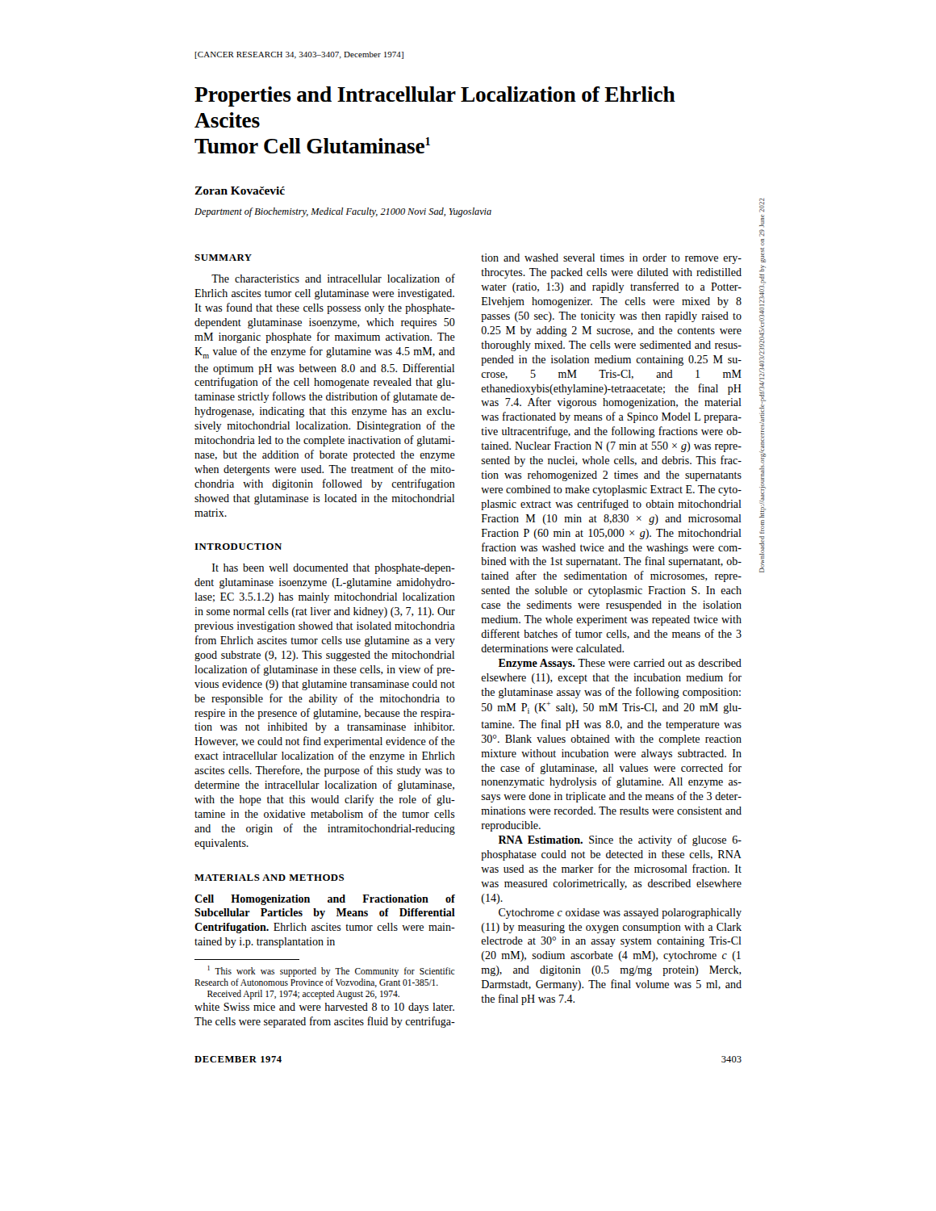[CANCER RESEARCH 34, 3403–3407, December 1974]
Properties and Intracellular Localization of Ehrlich Ascites
Tumor Cell Glutaminase1
Zoran Kovačević
Department of Biochemistry, Medical Faculty, 21000 Novi Sad, Yugoslavia
SUMMARY
The characteristics and intracellular localization of Ehrlich ascites tumor cell glutaminase were investigated. It was found that these cells possess only the phosphate-dependent glutaminase isoenzyme, which requires 50 mM inorganic phosphate for maximum activation. The Km value of the enzyme for glutamine was 4.5 mM, and the optimum pH was between 8.0 and 8.5. Differential centrifugation of the cell homogenate revealed that glutaminase strictly follows the distribution of glutamate dehydrogenase, indicating that this enzyme has an exclusively mitochondrial localization. Disintegration of the mitochondria led to the complete inactivation of glutaminase, but the addition of borate protected the enzyme when detergents were used. The treatment of the mitochondria with digitonin followed by centrifugation showed that glutaminase is located in the mitochondrial matrix.
INTRODUCTION
It has been well documented that phosphate-dependent glutaminase isoenzyme (L-glutamine amidohydrolase; EC 3.5.1.2) has mainly mitochondrial localization in some normal cells (rat liver and kidney) (3, 7, 11). Our previous investigation showed that isolated mitochondria from Ehrlich ascites tumor cells use glutamine as a very good substrate (9, 12). This suggested the mitochondrial localization of glutaminase in these cells, in view of previous evidence (9) that glutamine transaminase could not be responsible for the ability of the mitochondria to respire in the presence of glutamine, because the respiration was not inhibited by a transaminase inhibitor. However, we could not find experimental evidence of the exact intracellular localization of the enzyme in Ehrlich ascites cells. Therefore, the purpose of this study was to determine the intracellular localization of glutaminase, with the hope that this would clarify the role of glutamine in the oxidative metabolism of the tumor cells and the origin of the intramitochondrial-reducing equivalents.
MATERIALS AND METHODS
Cell Homogenization and Fractionation of Subcellular Particles by Means of Differential Centrifugation. Ehrlich ascites tumor cells were maintained by i.p. transplantation in
1 This work was supported by The Community for Scientific Research of Autonomous Province of Vozvodina, Grant 01-385/1.
Received April 17, 1974; accepted August 26, 1974.
white Swiss mice and were harvested 8 to 10 days later. The cells were separated from ascites fluid by centrifugation and washed several times in order to remove erythrocytes. The packed cells were diluted with redistilled water (ratio, 1:3) and rapidly transferred to a Potter-Elvehjem homogenizer. The cells were mixed by 8 passes (50 sec). The tonicity was then rapidly raised to 0.25 M by adding 2 M sucrose, and the contents were thoroughly mixed. The cells were sedimented and resuspended in the isolation medium containing 0.25 M sucrose, 5 mM Tris-Cl, and 1 mM ethanedioxybis(ethylamine)-tetraacetate; the final pH was 7.4. After vigorous homogenization, the material was fractionated by means of a Spinco Model L preparative ultracentrifuge, and the following fractions were obtained. Nuclear Fraction N (7 min at 550 × g) was represented by the nuclei, whole cells, and debris. This fraction was rehomogenized 2 times and the supernatants were combined to make cytoplasmic Extract E. The cytoplasmic extract was centrifuged to obtain mitochondrial Fraction M (10 min at 8,830 × g) and microsomal Fraction P (60 min at 105,000 × g). The mitochondrial fraction was washed twice and the washings were combined with the 1st supernatant. The final supernatant, obtained after the sedimentation of microsomes, represented the soluble or cytoplasmic Fraction S. In each case the sediments were resuspended in the isolation medium. The whole experiment was repeated twice with different batches of tumor cells, and the means of the 3 determinations were calculated.
Enzyme Assays. These were carried out as described elsewhere (11), except that the incubation medium for the glutaminase assay was of the following composition: 50 mM Pi (K+ salt), 50 mM Tris-Cl, and 20 mM glutamine. The final pH was 8.0, and the temperature was 30°. Blank values obtained with the complete reaction mixture without incubation were always subtracted. In the case of glutaminase, all values were corrected for nonenzymatic hydrolysis of glutamine. All enzyme assays were done in triplicate and the means of the 3 determinations were recorded. The results were consistent and reproducible.
RNA Estimation. Since the activity of glucose 6-phosphatase could not be detected in these cells, RNA was used as the marker for the microsomal fraction. It was measured colorimetrically, as described elsewhere (14).
Cytochrome c oxidase was assayed polarographically (11) by measuring the oxygen consumption with a Clark electrode at 30° in an assay system containing Tris-Cl (20 mM), sodium ascorbate (4 mM), cytochrome c (1 mg), and digitonin (0.5 mg/mg protein) Merck, Darmstadt, Germany). The final volume was 5 ml, and the final pH was 7.4.
DECEMBER 1974 3403
Downloaded from http://aacrjournals.org/cancerres/article-pdf/34/12/3403/2392045/cr0340123403.pdf by guest on 29 June 2022